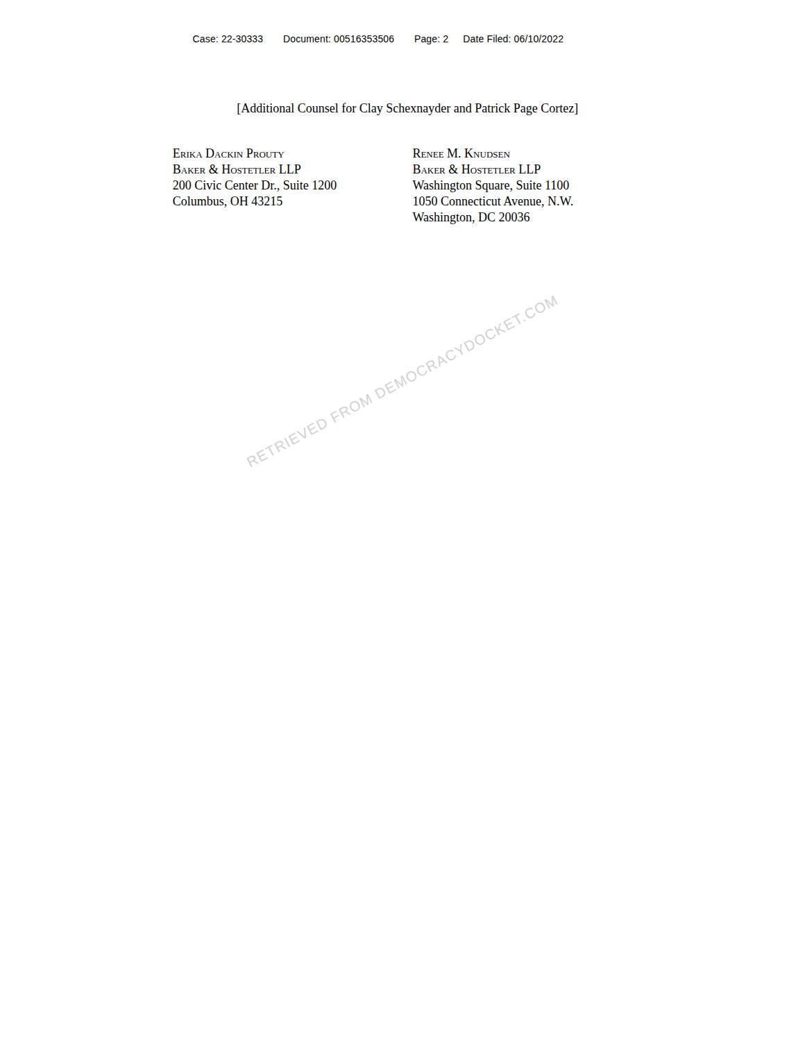Case: 22-30333 Document: 00516353506 Page: 2 Date Filed: 06/10/2022
[Additional Counsel for Clay Schexnayder and Patrick Page Cortez]
Erika Dackin Prouty
Baker & Hostetler LLP
200 Civic Center Dr., Suite 1200
Columbus, OH 43215
Renee M. Knudsen
Baker & Hostetler LLP
Washington Square, Suite 1100
1050 Connecticut Avenue, N.W.
Washington, DC 20036
RETRIEVED FROM DEMOCRACYDOCKET.COM